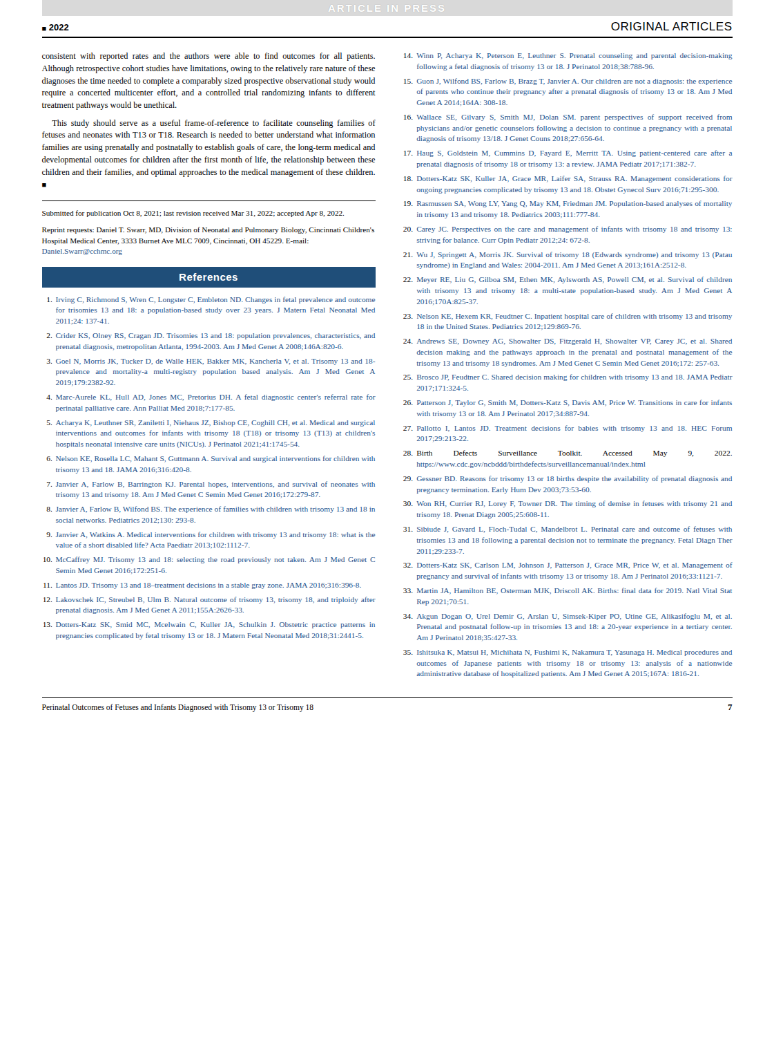ARTICLE IN PRESS
■ 2022
ORIGINAL ARTICLES
consistent with reported rates and the authors were able to find outcomes for all patients. Although retrospective cohort studies have limitations, owing to the relatively rare nature of these diagnoses the time needed to complete a comparably sized prospective observational study would require a concerted multicenter effort, and a controlled trial randomizing infants to different treatment pathways would be unethical.
This study should serve as a useful frame-of-reference to facilitate counseling families of fetuses and neonates with T13 or T18. Research is needed to better understand what information families are using prenatally and postnatally to establish goals of care, the long-term medical and developmental outcomes for children after the first month of life, the relationship between these children and their families, and optimal approaches to the medical management of these children. ■
Submitted for publication Oct 8, 2021; last revision received Mar 31, 2022; accepted Apr 8, 2022.
Reprint requests: Daniel T. Swarr, MD, Division of Neonatal and Pulmonary Biology, Cincinnati Children's Hospital Medical Center, 3333 Burnet Ave MLC 7009, Cincinnati, OH 45229. E-mail: Daniel.Swarr@cchmc.org
References
Irving C, Richmond S, Wren C, Longster C, Embleton ND. Changes in fetal prevalence and outcome for trisomies 13 and 18: a population-based study over 23 years. J Matern Fetal Neonatal Med 2011;24: 137-41.
Crider KS, Olney RS, Cragan JD. Trisomies 13 and 18: population prevalences, characteristics, and prenatal diagnosis, metropolitan Atlanta, 1994-2003. Am J Med Genet A 2008;146A:820-6.
Goel N, Morris JK, Tucker D, de Walle HEK, Bakker MK, Kancherla V, et al. Trisomy 13 and 18-prevalence and mortality-a multi-registry population based analysis. Am J Med Genet A 2019;179:2382-92.
Marc-Aurele KL, Hull AD, Jones MC, Pretorius DH. A fetal diagnostic center's referral rate for perinatal palliative care. Ann Palliat Med 2018;7:177-85.
Acharya K, Leuthner SR, Zaniletti I, Niehaus JZ, Bishop CE, Coghill CH, et al. Medical and surgical interventions and outcomes for infants with trisomy 18 (T18) or trisomy 13 (T13) at children's hospitals neonatal intensive care units (NICUs). J Perinatol 2021;41:1745-54.
Nelson KE, Rosella LC, Mahant S, Guttmann A. Survival and surgical interventions for children with trisomy 13 and 18. JAMA 2016;316:420-8.
Janvier A, Farlow B, Barrington KJ. Parental hopes, interventions, and survival of neonates with trisomy 13 and trisomy 18. Am J Med Genet C Semin Med Genet 2016;172:279-87.
Janvier A, Farlow B, Wilfond BS. The experience of families with children with trisomy 13 and 18 in social networks. Pediatrics 2012;130: 293-8.
Janvier A, Watkins A. Medical interventions for children with trisomy 13 and trisomy 18: what is the value of a short disabled life? Acta Paediatr 2013;102:1112-7.
McCaffrey MJ. Trisomy 13 and 18: selecting the road previously not taken. Am J Med Genet C Semin Med Genet 2016;172:251-6.
Lantos JD. Trisomy 13 and 18–treatment decisions in a stable gray zone. JAMA 2016;316:396-8.
Lakovschek IC, Streubel B, Ulm B. Natural outcome of trisomy 13, trisomy 18, and triploidy after prenatal diagnosis. Am J Med Genet A 2011;155A:2626-33.
Dotters-Katz SK, Smid MC, Mcelwain C, Kuller JA, Schulkin J. Obstetric practice patterns in pregnancies complicated by fetal trisomy 13 or 18. J Matern Fetal Neonatal Med 2018;31:2441-5.
Winn P, Acharya K, Peterson E, Leuthner S. Prenatal counseling and parental decision-making following a fetal diagnosis of trisomy 13 or 18. J Perinatol 2018;38:788-96.
Guon J, Wilfond BS, Farlow B, Brazg T, Janvier A. Our children are not a diagnosis: the experience of parents who continue their pregnancy after a prenatal diagnosis of trisomy 13 or 18. Am J Med Genet A 2014;164A: 308-18.
Wallace SE, Gilvary S, Smith MJ, Dolan SM. parent perspectives of support received from physicians and/or genetic counselors following a decision to continue a pregnancy with a prenatal diagnosis of trisomy 13/18. J Genet Couns 2018;27:656-64.
Haug S, Goldstein M, Cummins D, Fayard E, Merritt TA. Using patient-centered care after a prenatal diagnosis of trisomy 18 or trisomy 13: a review. JAMA Pediatr 2017;171:382-7.
Dotters-Katz SK, Kuller JA, Grace MR, Laifer SA, Strauss RA. Management considerations for ongoing pregnancies complicated by trisomy 13 and 18. Obstet Gynecol Surv 2016;71:295-300.
Rasmussen SA, Wong LY, Yang Q, May KM, Friedman JM. Population-based analyses of mortality in trisomy 13 and trisomy 18. Pediatrics 2003;111:777-84.
Carey JC. Perspectives on the care and management of infants with trisomy 18 and trisomy 13: striving for balance. Curr Opin Pediatr 2012;24: 672-8.
Wu J, Springett A, Morris JK. Survival of trisomy 18 (Edwards syndrome) and trisomy 13 (Patau syndrome) in England and Wales: 2004-2011. Am J Med Genet A 2013;161A:2512-8.
Meyer RE, Liu G, Gilboa SM, Ethen MK, Aylsworth AS, Powell CM, et al. Survival of children with trisomy 13 and trisomy 18: a multi-state population-based study. Am J Med Genet A 2016;170A:825-37.
Nelson KE, Hexem KR, Feudtner C. Inpatient hospital care of children with trisomy 13 and trisomy 18 in the United States. Pediatrics 2012;129:869-76.
Andrews SE, Downey AG, Showalter DS, Fitzgerald H, Showalter VP, Carey JC, et al. Shared decision making and the pathways approach in the prenatal and postnatal management of the trisomy 13 and trisomy 18 syndromes. Am J Med Genet C Semin Med Genet 2016;172: 257-63.
Brosco JP, Feudtner C. Shared decision making for children with trisomy 13 and 18. JAMA Pediatr 2017;171:324-5.
Patterson J, Taylor G, Smith M, Dotters-Katz S, Davis AM, Price W. Transitions in care for infants with trisomy 13 or 18. Am J Perinatol 2017;34:887-94.
Pallotto I, Lantos JD. Treatment decisions for babies with trisomy 13 and 18. HEC Forum 2017;29:213-22.
Birth Defects Surveillance Toolkit. Accessed May 9, 2022. https://www.cdc.gov/ncbddd/birthdefects/surveillancemanual/index.html
Gessner BD. Reasons for trisomy 13 or 18 births despite the availability of prenatal diagnosis and pregnancy termination. Early Hum Dev 2003;73:53-60.
Won RH, Currier RJ, Lorey F, Towner DR. The timing of demise in fetuses with trisomy 21 and trisomy 18. Prenat Diagn 2005;25:608-11.
Sibiude J, Gavard L, Floch-Tudal C, Mandelbrot L. Perinatal care and outcome of fetuses with trisomies 13 and 18 following a parental decision not to terminate the pregnancy. Fetal Diagn Ther 2011;29:233-7.
Dotters-Katz SK, Carlson LM, Johnson J, Patterson J, Grace MR, Price W, et al. Management of pregnancy and survival of infants with trisomy 13 or trisomy 18. Am J Perinatol 2016;33:1121-7.
Martin JA, Hamilton BE, Osterman MJK, Driscoll AK. Births: final data for 2019. Natl Vital Stat Rep 2021;70:51.
Akgun Dogan O, Urel Demir G, Arslan U, Simsek-Kiper PO, Utine GE, Alikasifoglu M, et al. Prenatal and postnatal follow-up in trisomies 13 and 18: a 20-year experience in a tertiary center. Am J Perinatol 2018;35:427-33.
Ishitsuka K, Matsui H, Michihata N, Fushimi K, Nakamura T, Yasunaga H. Medical procedures and outcomes of Japanese patients with trisomy 18 or trisomy 13: analysis of a nationwide administrative database of hospitalized patients. Am J Med Genet A 2015;167A: 1816-21.
Perinatal Outcomes of Fetuses and Infants Diagnosed with Trisomy 13 or Trisomy 18
7